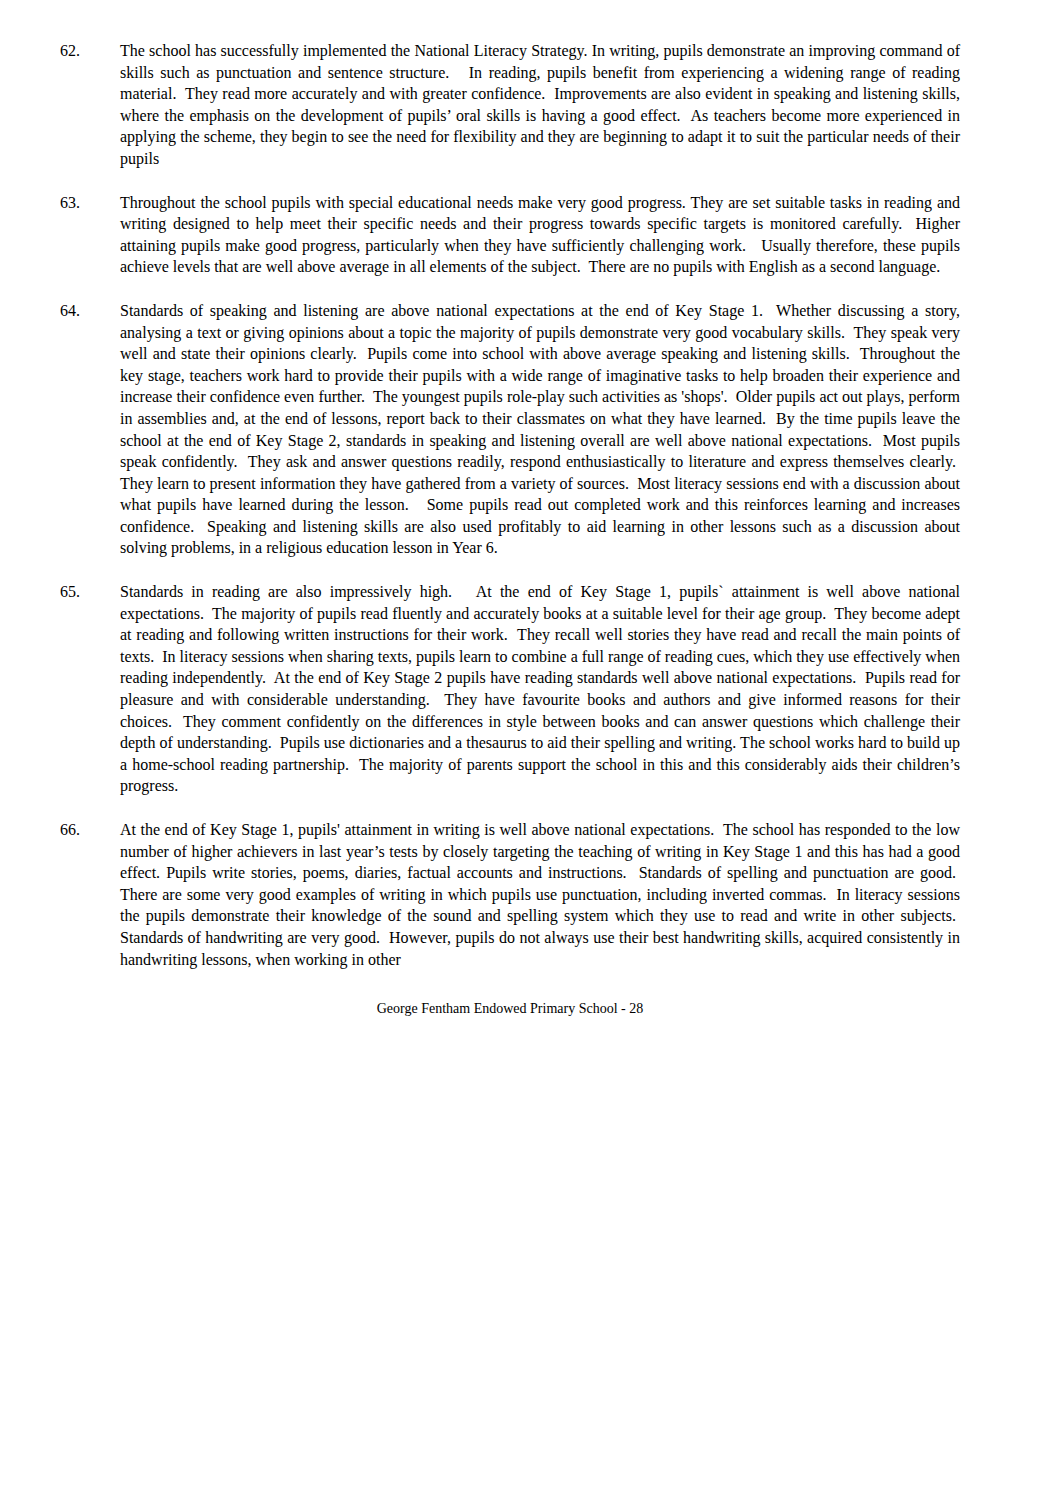The school has successfully implemented the National Literacy Strategy. In writing, pupils demonstrate an improving command of skills such as punctuation and sentence structure. In reading, pupils benefit from experiencing a widening range of reading material. They read more accurately and with greater confidence. Improvements are also evident in speaking and listening skills, where the emphasis on the development of pupils’ oral skills is having a good effect. As teachers become more experienced in applying the scheme, they begin to see the need for flexibility and they are beginning to adapt it to suit the particular needs of their pupils
Throughout the school pupils with special educational needs make very good progress. They are set suitable tasks in reading and writing designed to help meet their specific needs and their progress towards specific targets is monitored carefully. Higher attaining pupils make good progress, particularly when they have sufficiently challenging work. Usually therefore, these pupils achieve levels that are well above average in all elements of the subject. There are no pupils with English as a second language.
Standards of speaking and listening are above national expectations at the end of Key Stage 1. Whether discussing a story, analysing a text or giving opinions about a topic the majority of pupils demonstrate very good vocabulary skills. They speak very well and state their opinions clearly. Pupils come into school with above average speaking and listening skills. Throughout the key stage, teachers work hard to provide their pupils with a wide range of imaginative tasks to help broaden their experience and increase their confidence even further. The youngest pupils role-play such activities as 'shops'. Older pupils act out plays, perform in assemblies and, at the end of lessons, report back to their classmates on what they have learned. By the time pupils leave the school at the end of Key Stage 2, standards in speaking and listening overall are well above national expectations. Most pupils speak confidently. They ask and answer questions readily, respond enthusiastically to literature and express themselves clearly. They learn to present information they have gathered from a variety of sources. Most literacy sessions end with a discussion about what pupils have learned during the lesson. Some pupils read out completed work and this reinforces learning and increases confidence. Speaking and listening skills are also used profitably to aid learning in other lessons such as a discussion about solving problems, in a religious education lesson in Year 6.
Standards in reading are also impressively high. At the end of Key Stage 1, pupils` attainment is well above national expectations. The majority of pupils read fluently and accurately books at a suitable level for their age group. They become adept at reading and following written instructions for their work. They recall well stories they have read and recall the main points of texts. In literacy sessions when sharing texts, pupils learn to combine a full range of reading cues, which they use effectively when reading independently. At the end of Key Stage 2 pupils have reading standards well above national expectations. Pupils read for pleasure and with considerable understanding. They have favourite books and authors and give informed reasons for their choices. They comment confidently on the differences in style between books and can answer questions which challenge their depth of understanding. Pupils use dictionaries and a thesaurus to aid their spelling and writing. The school works hard to build up a home-school reading partnership. The majority of parents support the school in this and this considerably aids their children’s progress.
At the end of Key Stage 1, pupils' attainment in writing is well above national expectations. The school has responded to the low number of higher achievers in last year’s tests by closely targeting the teaching of writing in Key Stage 1 and this has had a good effect. Pupils write stories, poems, diaries, factual accounts and instructions. Standards of spelling and punctuation are good. There are some very good examples of writing in which pupils use punctuation, including inverted commas. In literacy sessions the pupils demonstrate their knowledge of the sound and spelling system which they use to read and write in other subjects. Standards of handwriting are very good. However, pupils do not always use their best handwriting skills, acquired consistently in handwriting lessons, when working in other
George Fentham Endowed Primary School - 28